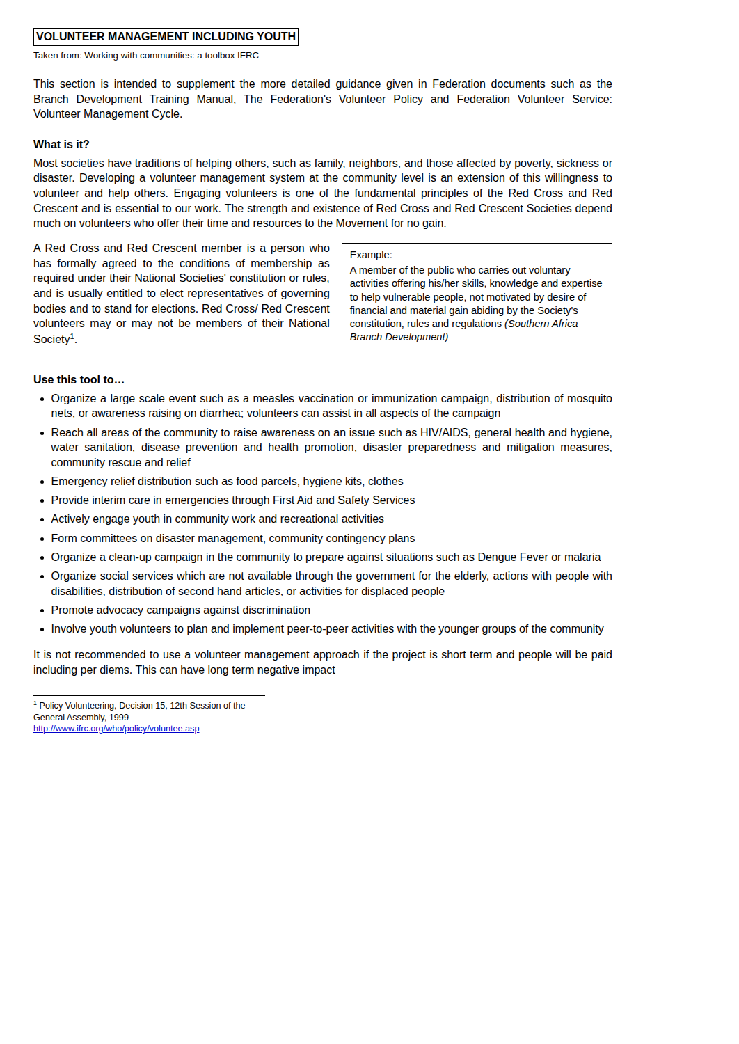VOLUNTEER MANAGEMENT INCLUDING YOUTH
Taken from: Working with communities: a toolbox IFRC
This section is intended to supplement the more detailed guidance given in Federation documents such as the Branch Development Training Manual, The Federation's Volunteer Policy and Federation Volunteer Service: Volunteer Management Cycle.
What is it?
Most societies have traditions of helping others, such as family, neighbors, and those affected by poverty, sickness or disaster. Developing a volunteer management system at the community level is an extension of this willingness to volunteer and help others. Engaging volunteers is one of the fundamental principles of the Red Cross and Red Crescent and is essential to our work. The strength and existence of Red Cross and Red Crescent Societies depend much on volunteers who offer their time and resources to the Movement for no gain.
Example:
A member of the public who carries out voluntary activities offering his/her skills, knowledge and expertise to help vulnerable people, not motivated by desire of financial and material gain abiding by the Society's constitution, rules and regulations (Southern Africa Branch Development)
A Red Cross and Red Crescent member is a person who has formally agreed to the conditions of membership as required under their National Societies' constitution or rules, and is usually entitled to elect representatives of governing bodies and to stand for elections. Red Cross/ Red Crescent volunteers may or may not be members of their National Society1.
Use this tool to…
Organize a large scale event such as a measles vaccination or immunization campaign, distribution of mosquito nets, or awareness raising on diarrhea; volunteers can assist in all aspects of the campaign
Reach all areas of the community to raise awareness on an issue such as HIV/AIDS, general health and hygiene, water sanitation, disease prevention and health promotion, disaster preparedness and mitigation measures, community rescue and relief
Emergency relief distribution such as food parcels, hygiene kits, clothes
Provide interim care in emergencies through First Aid and Safety Services
Actively engage youth in community work and recreational activities
Form committees on disaster management, community contingency plans
Organize a clean-up campaign in the community to prepare against situations such as Dengue Fever or malaria
Organize social services which are not available through the government for the elderly, actions with people with disabilities, distribution of second hand articles, or activities for displaced people
Promote advocacy campaigns against discrimination
Involve youth volunteers to plan and implement peer-to-peer activities with the younger groups of the community
It is not recommended to use a volunteer management approach if the project is short term and people will be paid including per diems. This can have long term negative impact
1 Policy Volunteering, Decision 15, 12th Session of the General Assembly, 1999
http://www.ifrc.org/who/policy/voluntee.asp